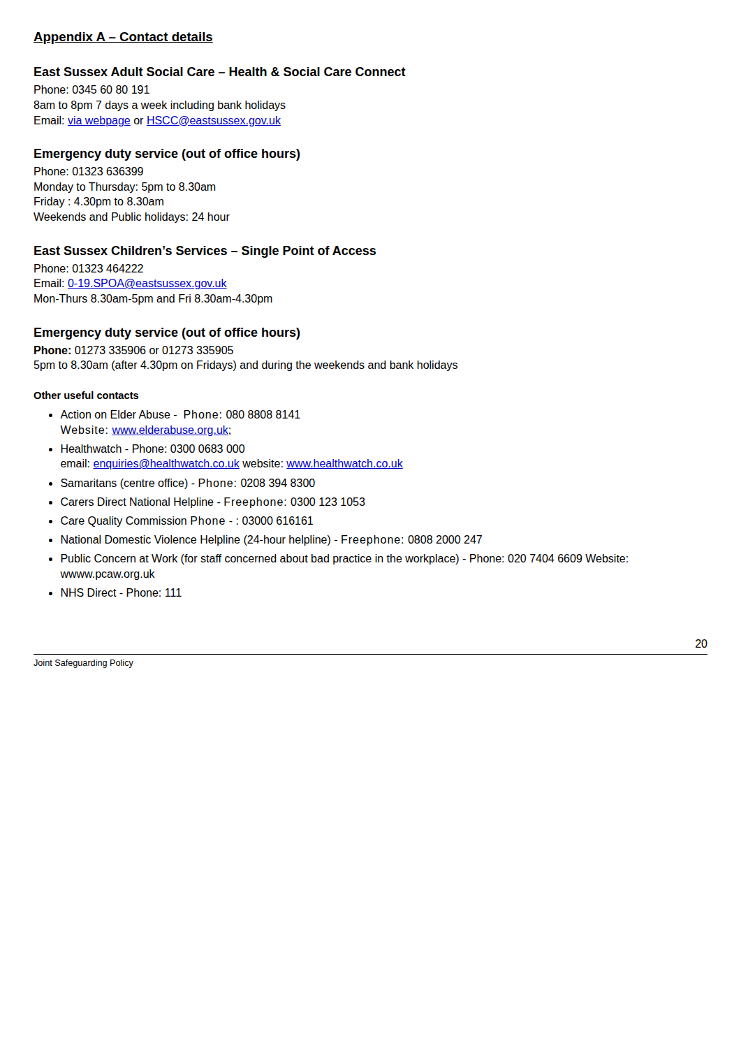Appendix A – Contact details
East Sussex Adult Social Care – Health & Social Care Connect
Phone: 0345 60 80 191
8am to 8pm 7 days a week including bank holidays
Email: via webpage or HSCC@eastsussex.gov.uk
Emergency duty service (out of office hours)
Phone: 01323 636399
Monday to Thursday: 5pm to 8.30am
Friday : 4.30pm to 8.30am
Weekends and Public holidays: 24 hour
East Sussex Children’s Services – Single Point of Access
Phone: 01323 464222
Email: 0-19.SPOA@eastsussex.gov.uk
Mon-Thurs 8.30am-5pm and Fri 8.30am-4.30pm
Emergency duty service (out of office hours)
Phone: 01273 335906 or 01273 335905
5pm to 8.30am (after 4.30pm on Fridays) and during the weekends and bank holidays
Other useful contacts
Action on Elder Abuse - Phone: 080 8808 8141
Website: www.elderabuse.org.uk;
Healthwatch - Phone: 0300 0683 000
email: enquiries@healthwatch.co.uk website: www.healthwatch.co.uk
Samaritans (centre office) - Phone: 0208 394 8300
Carers Direct National Helpline - Freephone: 0300 123 1053
Care Quality Commission Phone - : 03000 616161
National Domestic Violence Helpline (24-hour helpline) - Freephone: 0808 2000 247
Public Concern at Work (for staff concerned about bad practice in the workplace) - Phone: 020 7404 6609 Website: wwww.pcaw.org.uk
NHS Direct - Phone: 111
20 Joint Safeguarding Policy